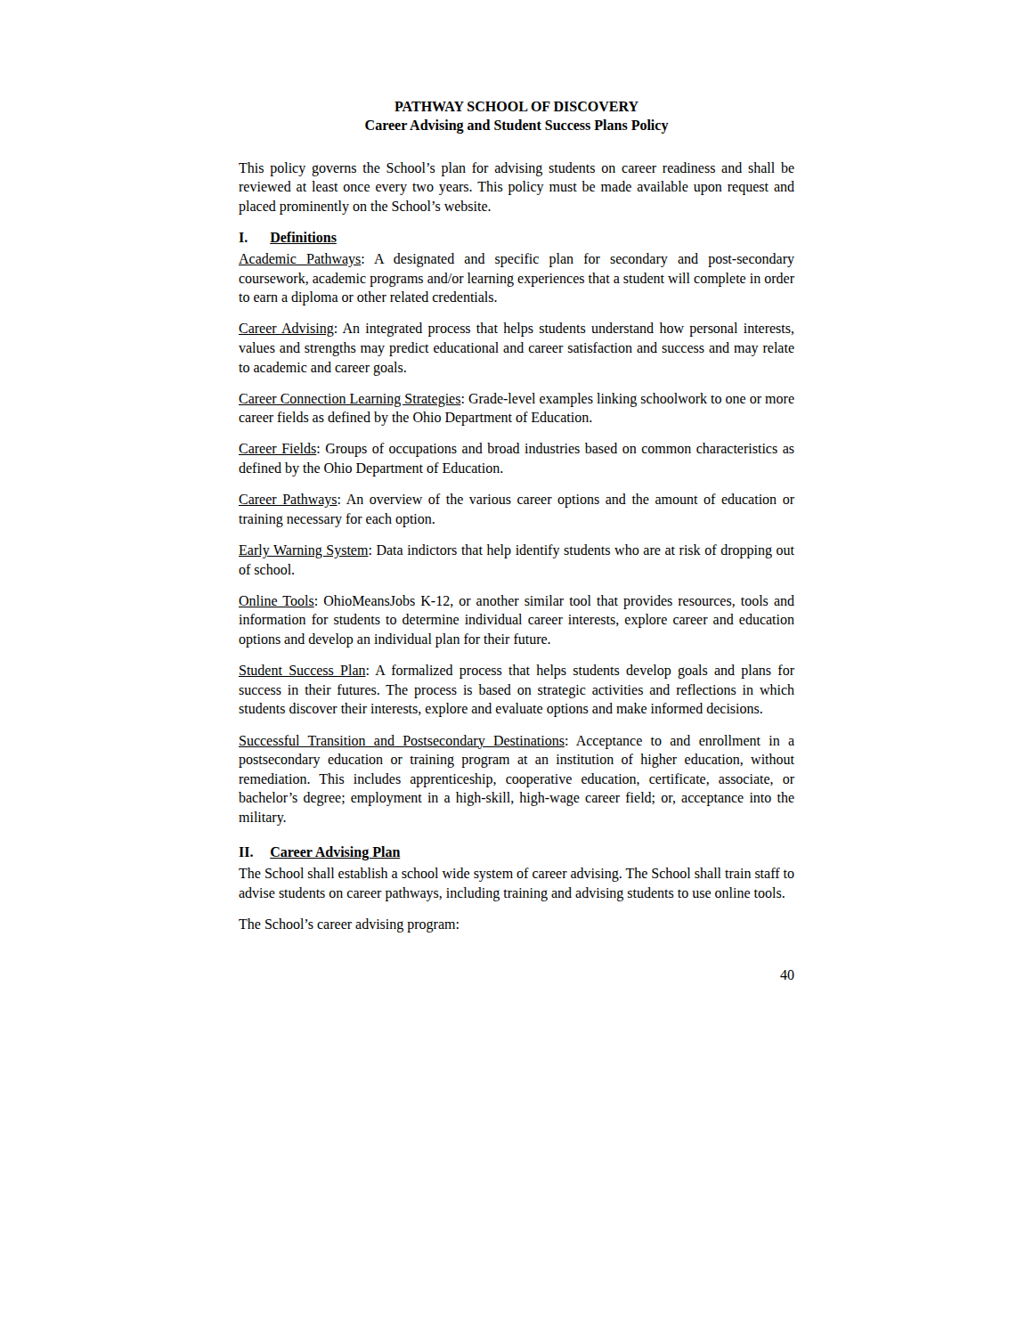PATHWAY SCHOOL OF DISCOVERY Career Advising and Student Success Plans Policy
This policy governs the School’s plan for advising students on career readiness and shall be reviewed at least once every two years. This policy must be made available upon request and placed prominently on the School’s website.
I. Definitions
Academic Pathways: A designated and specific plan for secondary and post-secondary coursework, academic programs and/or learning experiences that a student will complete in order to earn a diploma or other related credentials.
Career Advising: An integrated process that helps students understand how personal interests, values and strengths may predict educational and career satisfaction and success and may relate to academic and career goals.
Career Connection Learning Strategies: Grade-level examples linking schoolwork to one or more career fields as defined by the Ohio Department of Education.
Career Fields: Groups of occupations and broad industries based on common characteristics as defined by the Ohio Department of Education.
Career Pathways: An overview of the various career options and the amount of education or training necessary for each option.
Early Warning System: Data indictors that help identify students who are at risk of dropping out of school.
Online Tools: OhioMeansJobs K-12, or another similar tool that provides resources, tools and information for students to determine individual career interests, explore career and education options and develop an individual plan for their future.
Student Success Plan: A formalized process that helps students develop goals and plans for success in their futures. The process is based on strategic activities and reflections in which students discover their interests, explore and evaluate options and make informed decisions.
Successful Transition and Postsecondary Destinations: Acceptance to and enrollment in a postsecondary education or training program at an institution of higher education, without remediation. This includes apprenticeship, cooperative education, certificate, associate, or bachelor’s degree; employment in a high-skill, high-wage career field; or, acceptance into the military.
II. Career Advising Plan
The School shall establish a school wide system of career advising. The School shall train staff to advise students on career pathways, including training and advising students to use online tools.
The School’s career advising program:
40